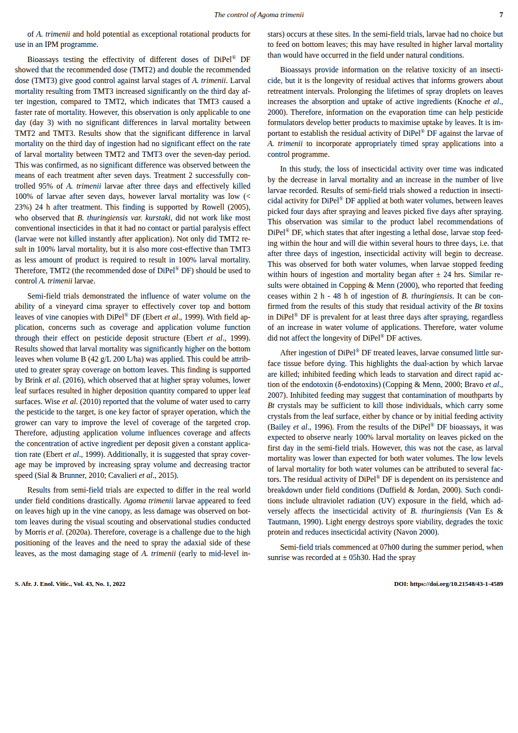The control of Agoma trimenii 7
of A. trimenii and hold potential as exceptional rotational products for use in an IPM programme.
Bioassays testing the effectivity of different doses of DiPel® DF showed that the recommended dose (TMT2) and double the recommended dose (TMT3) give good control against larval stages of A. trimenii. Larval mortality resulting from TMT3 increased significantly on the third day after ingestion, compared to TMT2, which indicates that TMT3 caused a faster rate of mortality. However, this observation is only applicable to one day (day 3) with no significant differences in larval mortality between TMT2 and TMT3. Results show that the significant difference in larval mortality on the third day of ingestion had no significant effect on the rate of larval mortality between TMT2 and TMT3 over the seven-day period. This was confirmed, as no significant difference was observed between the means of each treatment after seven days. Treatment 2 successfully controlled 95% of A. trimenii larvae after three days and effectively killed 100% of larvae after seven days, however larval mortality was low (< 23%) 24 h after treatment. This finding is supported by Rowell (2005), who observed that B. thuringiensis var. kurstaki, did not work like most conventional insecticides in that it had no contact or partial paralysis effect (larvae were not killed instantly after application). Not only did TMT2 result in 100% larval mortality, but it is also more cost-effective than TMT3 as less amount of product is required to result in 100% larval mortality. Therefore, TMT2 (the recommended dose of DiPel® DF) should be used to control A. trimenii larvae.
Semi-field trials demonstrated the influence of water volume on the ability of a vineyard cima sprayer to effectively cover top and bottom leaves of vine canopies with DiPel® DF (Ebert et al., 1999). With field application, concerns such as coverage and application volume function through their effect on pesticide deposit structure (Ebert et al., 1999). Results showed that larval mortality was significantly higher on the bottom leaves when volume B (42 g/L 200 L/ha) was applied. This could be attributed to greater spray coverage on bottom leaves. This finding is supported by Brink et al. (2016), which observed that at higher spray volumes, lower leaf surfaces resulted in higher deposition quantity compared to upper leaf surfaces. Wise et al. (2010) reported that the volume of water used to carry the pesticide to the target, is one key factor of sprayer operation, which the grower can vary to improve the level of coverage of the targeted crop. Therefore, adjusting application volume influences coverage and affects the concentration of active ingredient per deposit given a constant application rate (Ebert et al., 1999). Additionally, it is suggested that spray coverage may be improved by increasing spray volume and decreasing tractor speed (Sial & Brunner, 2010; Cavalieri et al., 2015).
Results from semi-field trials are expected to differ in the real world under field conditions drastically. Agoma trimenii larvae appeared to feed on leaves high up in the vine canopy, as less damage was observed on bottom leaves during the visual scouting and observational studies conducted by Morris et al. (2020a). Therefore, coverage is a challenge due to the high positioning of the leaves and the need to spray the adaxial side of these leaves, as the most damaging stage of A. trimenii (early to mid-level instars) occurs at these sites. In the semi-field trials, larvae had no choice but to feed on bottom leaves; this may have resulted in higher larval mortality than would have occurred in the field under natural conditions.
Bioassays provide information on the relative toxicity of an insecticide, but it is the longevity of residual actives that informs growers about retreatment intervals. Prolonging the lifetimes of spray droplets on leaves increases the absorption and uptake of active ingredients (Knoche et al., 2000). Therefore, information on the evaporation time can help pesticide formulators develop better products to maximise uptake by leaves. It is important to establish the residual activity of DiPel® DF against the larvae of A. trimenii to incorporate appropriately timed spray applications into a control programme.
In this study, the loss of insecticidal activity over time was indicated by the decrease in larval mortality and an increase in the number of live larvae recorded. Results of semi-field trials showed a reduction in insecticidal activity for DiPel® DF applied at both water volumes, between leaves picked four days after spraying and leaves picked five days after spraying. This observation was similar to the product label recommendations of DiPel® DF, which states that after ingesting a lethal dose, larvae stop feeding within the hour and will die within several hours to three days, i.e. that after three days of ingestion, insecticidal activity will begin to decrease. This was observed for both water volumes, when larvae stopped feeding within hours of ingestion and mortality began after ± 24 hrs. Similar results were obtained in Copping & Menn (2000), who reported that feeding ceases within 2 h - 48 h of ingestion of B. thuringiensis. It can be confirmed from the results of this study that residual activity of the Bt toxins in DiPel® DF is prevalent for at least three days after spraying, regardless of an increase in water volume of applications. Therefore, water volume did not affect the longevity of DiPel® DF actives.
After ingestion of DiPel® DF treated leaves, larvae consumed little surface tissue before dying. This highlights the dual-action by which larvae are killed; inhibited feeding which leads to starvation and direct rapid action of the endotoxin (δ-endotoxins) (Copping & Menn, 2000; Bravo et al., 2007). Inhibited feeding may suggest that contamination of mouthparts by Bt crystals may be sufficient to kill those individuals, which carry some crystals from the leaf surface, either by chance or by initial feeding activity (Bailey et al., 1996). From the results of the DiPel® DF bioassays, it was expected to observe nearly 100% larval mortality on leaves picked on the first day in the semi-field trials. However, this was not the case, as larval mortality was lower than expected for both water volumes. The low levels of larval mortality for both water volumes can be attributed to several factors. The residual activity of DiPel® DF is dependent on its persistence and breakdown under field conditions (Duffield & Jordan, 2000). Such conditions include ultraviolet radiation (UV) exposure in the field, which adversely affects the insecticidal activity of B. thuringiensis (Van Es & Tautmann, 1990). Light energy destroys spore viability, degrades the toxic protein and reduces insecticidal activity (Navon 2000).
Semi-field trials commenced at 07h00 during the summer period, when sunrise was recorded at ± 05h30. Had the spray
S. Afr. J. Enol. Vitic., Vol. 43, No. 1, 2022 DOI: https://doi.org/10.21548/43-1-4589